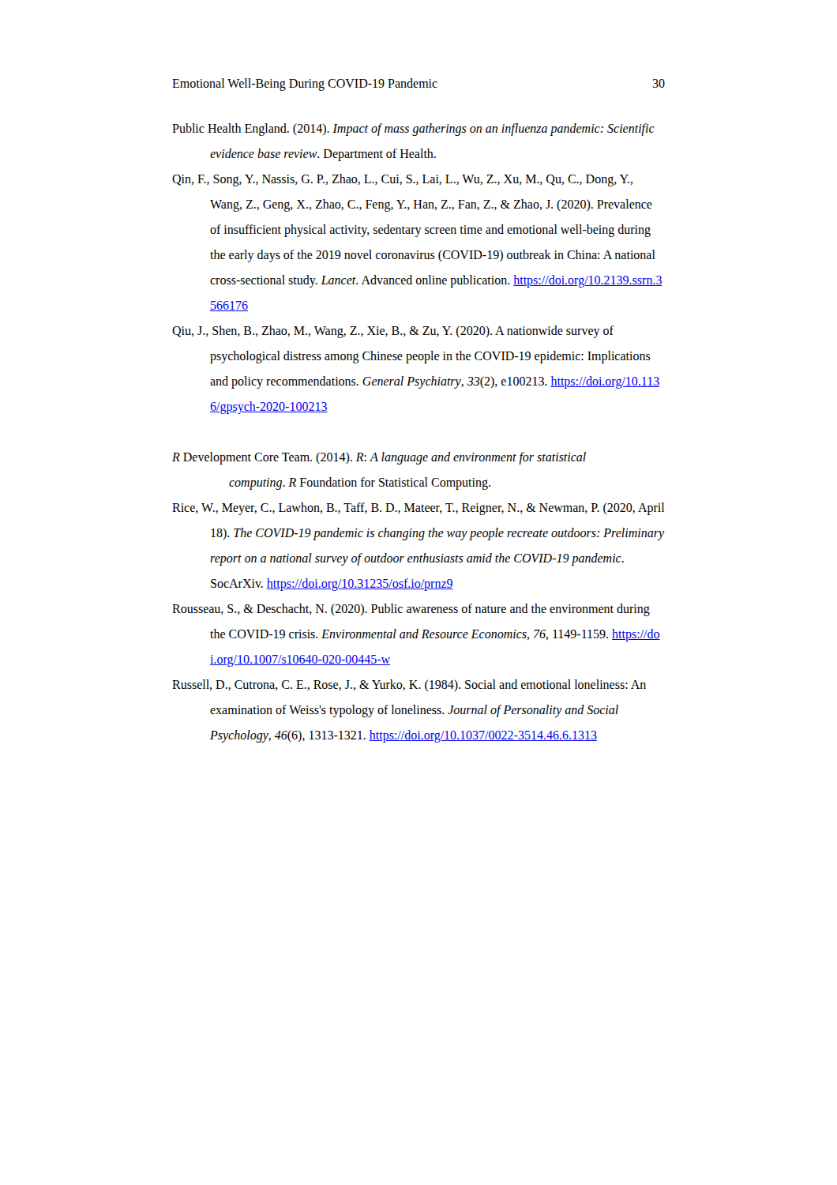Emotional Well-Being During COVID-19 Pandemic 30
Public Health England. (2014). Impact of mass gatherings on an influenza pandemic: Scientific evidence base review. Department of Health.
Qin, F., Song, Y., Nassis, G. P., Zhao, L., Cui, S., Lai, L., Wu, Z., Xu, M., Qu, C., Dong, Y., Wang, Z., Geng, X., Zhao, C., Feng, Y., Han, Z., Fan, Z., & Zhao, J. (2020). Prevalence of insufficient physical activity, sedentary screen time and emotional well-being during the early days of the 2019 novel coronavirus (COVID-19) outbreak in China: A national cross-sectional study. Lancet. Advanced online publication. https://doi.org/10.2139.ssrn.3566176
Qiu, J., Shen, B., Zhao, M., Wang, Z., Xie, B., & Zu, Y. (2020). A nationwide survey of psychological distress among Chinese people in the COVID-19 epidemic: Implications and policy recommendations. General Psychiatry, 33(2), e100213. https://doi.org/10.1136/gpsych-2020-100213
R Development Core Team. (2014). R: A language and environment for statistical computing. R Foundation for Statistical Computing.
Rice, W., Meyer, C., Lawhon, B., Taff, B. D., Mateer, T., Reigner, N., & Newman, P. (2020, April 18). The COVID-19 pandemic is changing the way people recreate outdoors: Preliminary report on a national survey of outdoor enthusiasts amid the COVID-19 pandemic. SocArXiv. https://doi.org/10.31235/osf.io/prnz9
Rousseau, S., & Deschacht, N. (2020). Public awareness of nature and the environment during the COVID-19 crisis. Environmental and Resource Economics, 76, 1149-1159. https://doi.org/10.1007/s10640-020-00445-w
Russell, D., Cutrona, C. E., Rose, J., & Yurko, K. (1984). Social and emotional loneliness: An examination of Weiss's typology of loneliness. Journal of Personality and Social Psychology, 46(6), 1313-1321. https://doi.org/10.1037/0022-3514.46.6.1313